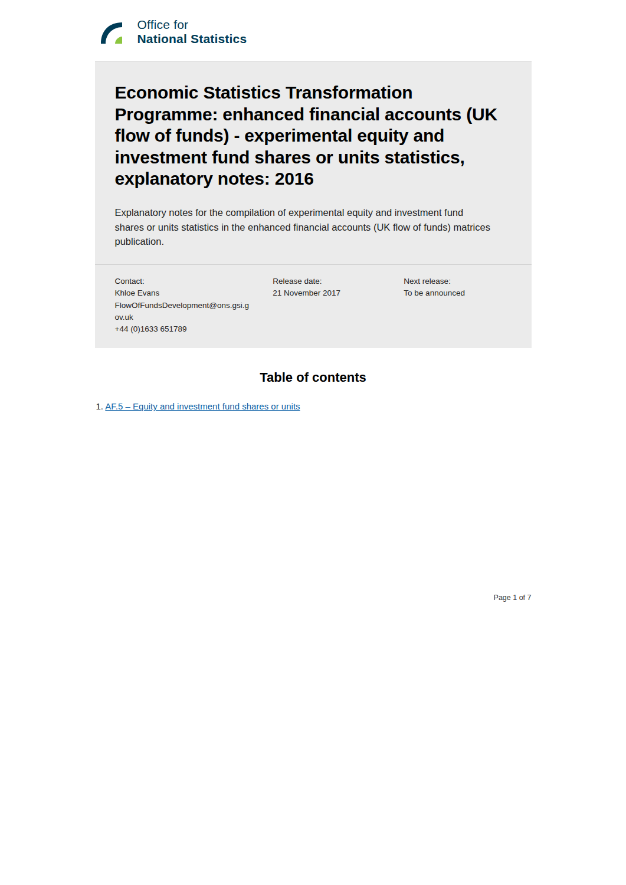Office for National Statistics
Economic Statistics Transformation Programme: enhanced financial accounts (UK flow of funds) - experimental equity and investment fund shares or units statistics, explanatory notes: 2016
Explanatory notes for the compilation of experimental equity and investment fund shares or units statistics in the enhanced financial accounts (UK flow of funds) matrices publication.
Contact: Khloe Evans
FlowOfFundsDevelopment@ons.gsi.gov.uk
+44 (0)1633 651789
Release date: 21 November 2017
Next release: To be announced
Table of contents
1. AF.5 – Equity and investment fund shares or units
Page 1 of 7